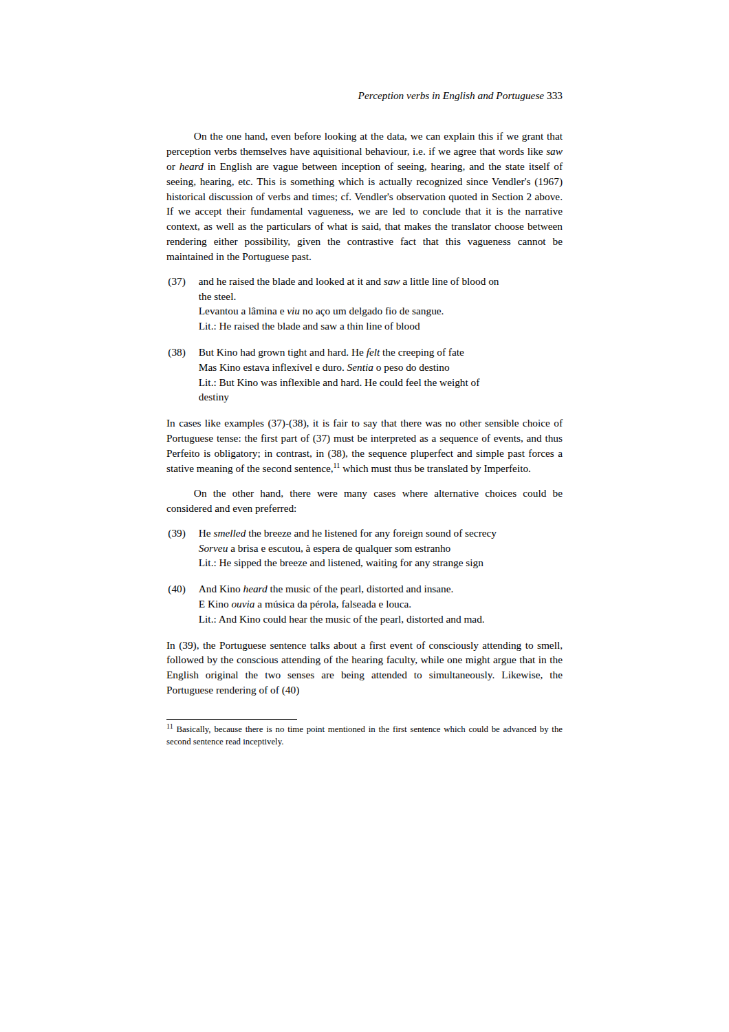Perception verbs in English and Portuguese 333
On the one hand, even before looking at the data, we can explain this if we grant that perception verbs themselves have aquisitional behaviour, i.e. if we agree that words like saw or heard in English are vague between inception of seeing, hearing, and the state itself of seeing, hearing, etc. This is something which is actually recognized since Vendler's (1967) historical discussion of verbs and times; cf. Vendler's observation quoted in Section 2 above. If we accept their fundamental vagueness, we are led to conclude that it is the narrative context, as well as the particulars of what is said, that makes the translator choose between rendering either possibility, given the contrastive fact that this vagueness cannot be maintained in the Portuguese past.
(37)
and he raised the blade and looked at it and saw a little line of blood on
the steel.
Levantou a lâmina e viu no aço um delgado fio de sangue.
Lit.: He raised the blade and saw a thin line of blood
(38)
But Kino had grown tight and hard. He felt the creeping of fate
Mas Kino estava inflexível e duro. Sentia o peso do destino
Lit.: But Kino was inflexible and hard. He could feel the weight of
destiny
In cases like examples (37)-(38), it is fair to say that there was no other sensible choice of Portuguese tense: the first part of (37) must be interpreted as a sequence of events, and thus Perfeito is obligatory; in contrast, in (38), the sequence pluperfect and simple past forces a stative meaning of the second sentence,11 which must thus be translated by Imperfeito.
On the other hand, there were many cases where alternative choices could be considered and even preferred:
(39)
He smelled the breeze and he listened for any foreign sound of secrecy
Sorveu a brisa e escutou, à espera de qualquer som estranho
Lit.: He sipped the breeze and listened, waiting for any strange sign
(40)
And Kino heard the music of the pearl, distorted and insane.
E Kino ouvia a música da pérola, falseada e louca.
Lit.: And Kino could hear the music of the pearl, distorted and mad.
In (39), the Portuguese sentence talks about a first event of consciously attending to smell, followed by the conscious attending of the hearing faculty, while one might argue that in the English original the two senses are being attended to simultaneously. Likewise, the Portuguese rendering of of (40)
11 Basically, because there is no time point mentioned in the first sentence which could be advanced by the second sentence read inceptively.